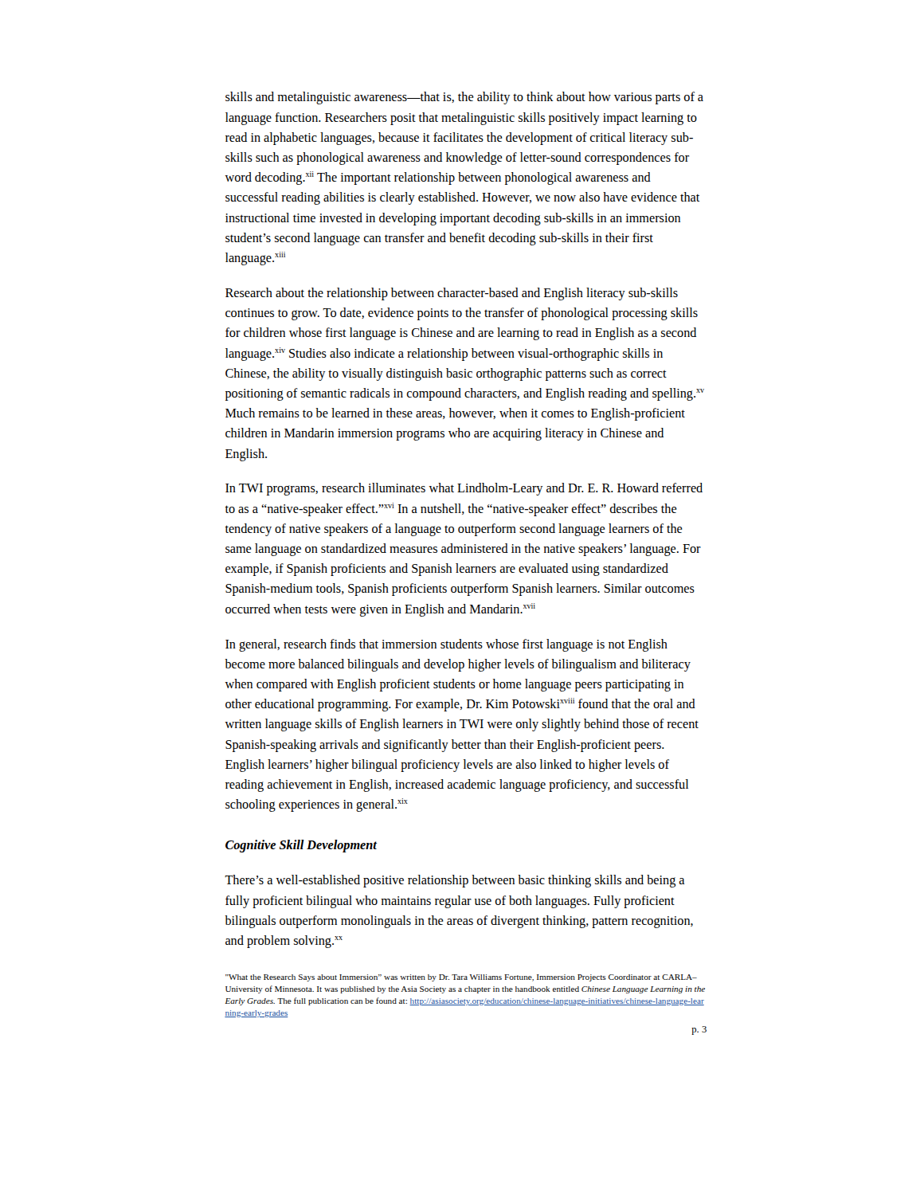skills and metalinguistic awareness—that is, the ability to think about how various parts of a language function. Researchers posit that metalinguistic skills positively impact learning to read in alphabetic languages, because it facilitates the development of critical literacy sub-skills such as phonological awareness and knowledge of letter-sound correspondences for word decoding.xii The important relationship between phonological awareness and successful reading abilities is clearly established. However, we now also have evidence that instructional time invested in developing important decoding sub-skills in an immersion student’s second language can transfer and benefit decoding sub-skills in their first language.xiii
Research about the relationship between character-based and English literacy sub-skills continues to grow. To date, evidence points to the transfer of phonological processing skills for children whose first language is Chinese and are learning to read in English as a second language.xiv Studies also indicate a relationship between visual-orthographic skills in Chinese, the ability to visually distinguish basic orthographic patterns such as correct positioning of semantic radicals in compound characters, and English reading and spelling.xv Much remains to be learned in these areas, however, when it comes to English-proficient children in Mandarin immersion programs who are acquiring literacy in Chinese and English.
In TWI programs, research illuminates what Lindholm-Leary and Dr. E. R. Howard referred to as a “native-speaker effect.”xvi In a nutshell, the “native-speaker effect” describes the tendency of native speakers of a language to outperform second language learners of the same language on standardized measures administered in the native speakers’ language. For example, if Spanish proficients and Spanish learners are evaluated using standardized Spanish-medium tools, Spanish proficients outperform Spanish learners. Similar outcomes occurred when tests were given in English and Mandarin.xvii
In general, research finds that immersion students whose first language is not English become more balanced bilinguals and develop higher levels of bilingualism and biliteracy when compared with English proficient students or home language peers participating in other educational programming. For example, Dr. Kim Potowskixviii found that the oral and written language skills of English learners in TWI were only slightly behind those of recent Spanish-speaking arrivals and significantly better than their English-proficient peers. English learners’ higher bilingual proficiency levels are also linked to higher levels of reading achievement in English, increased academic language proficiency, and successful schooling experiences in general.xix
Cognitive Skill Development
There’s a well-established positive relationship between basic thinking skills and being a fully proficient bilingual who maintains regular use of both languages. Fully proficient bilinguals outperform monolinguals in the areas of divergent thinking, pattern recognition, and problem solving.xx
"What the Research Says about Immersion” was written by Dr. Tara Williams Fortune, Immersion Projects Coordinator at CARLA–University of Minnesota. It was published by the Asia Society as a chapter in the handbook entitled Chinese Language Learning in the Early Grades. The full publication can be found at: http://asiasociety.org/education/chinese-language-initiatives/chinese-language-learning-early-grades
p. 3